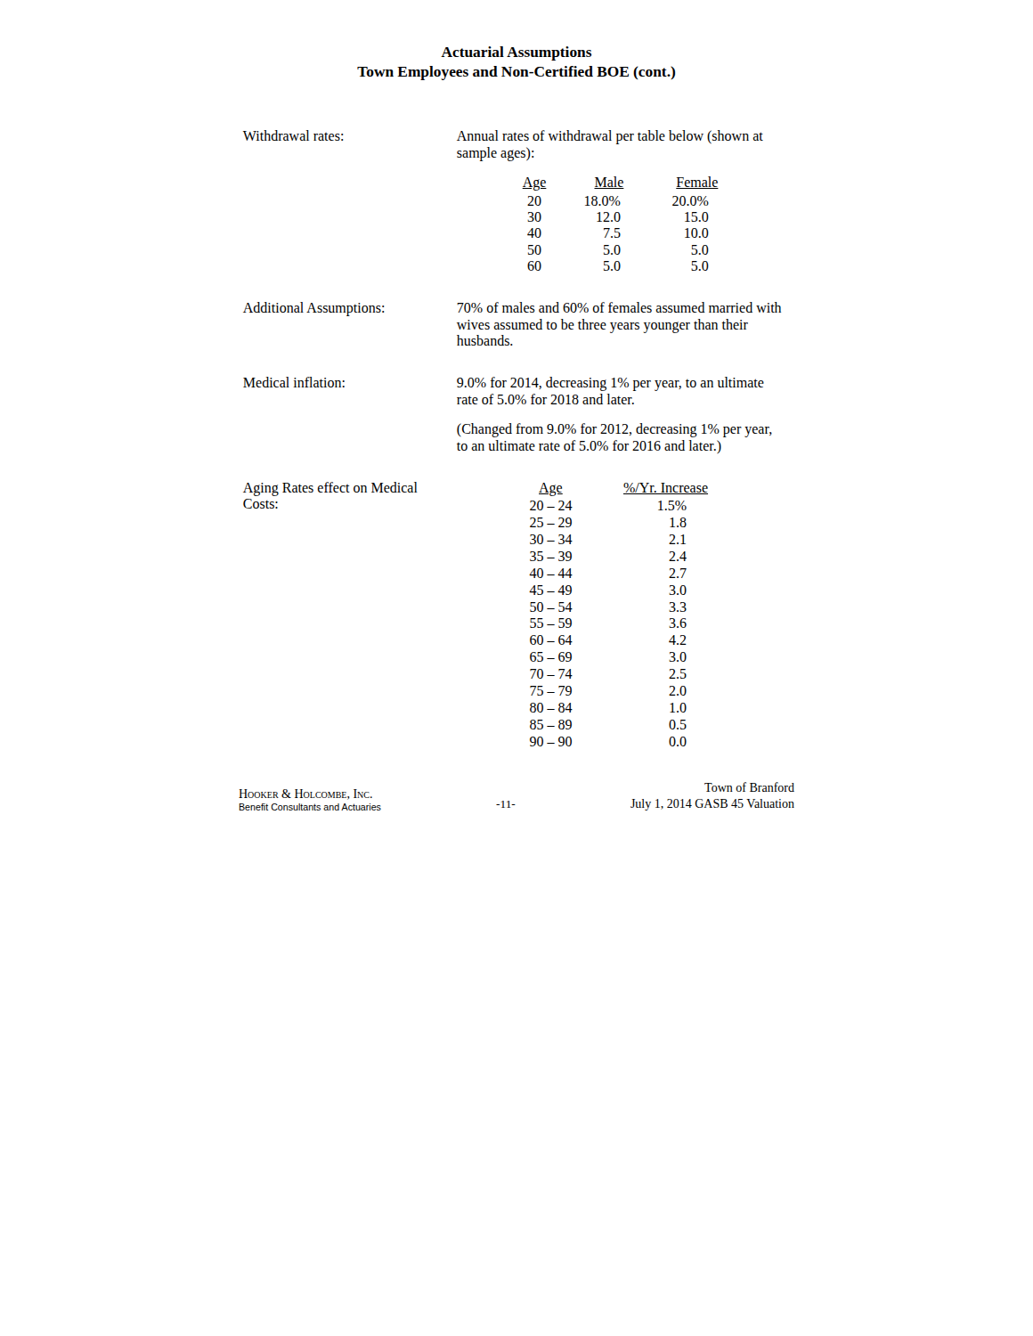Actuarial AssumptionsTown Employees and Non-Certified BOE (cont.)
Withdrawal rates:
Annual rates of withdrawal per table below (shown at sample ages):
| Age | Male | Female |
| --- | --- | --- |
| 20 | 18.0% | 20.0% |
| 30 | 12.0 | 15.0 |
| 40 | 7.5 | 10.0 |
| 50 | 5.0 | 5.0 |
| 60 | 5.0 | 5.0 |
Additional Assumptions:
70% of males and 60% of females assumed married with wives assumed to be three years younger than their husbands.
Medical inflation:
9.0% for 2014, decreasing 1% per year, to an ultimate rate of 5.0% for 2018 and later.
(Changed from 9.0% for 2012, decreasing 1% per year, to an ultimate rate of 5.0% for 2016 and later.)
Aging Rates effect on Medical Costs:
| Age | %/Yr. Increase |
| --- | --- |
| 20 – 24 | 1.5% |
| 25 – 29 | 1.8 |
| 30 – 34 | 2.1 |
| 35 – 39 | 2.4 |
| 40 – 44 | 2.7 |
| 45 – 49 | 3.0 |
| 50 – 54 | 3.3 |
| 55 – 59 | 3.6 |
| 60 – 64 | 4.2 |
| 65 – 69 | 3.0 |
| 70 – 74 | 2.5 |
| 75 – 79 | 2.0 |
| 80 – 84 | 1.0 |
| 85 – 89 | 0.5 |
| 90 – 90 | 0.0 |
Hooker & Holcombe, Inc.
Benefit Consultants and Actuaries
-11-
Town of Branford
July 1, 2014 GASB 45 Valuation